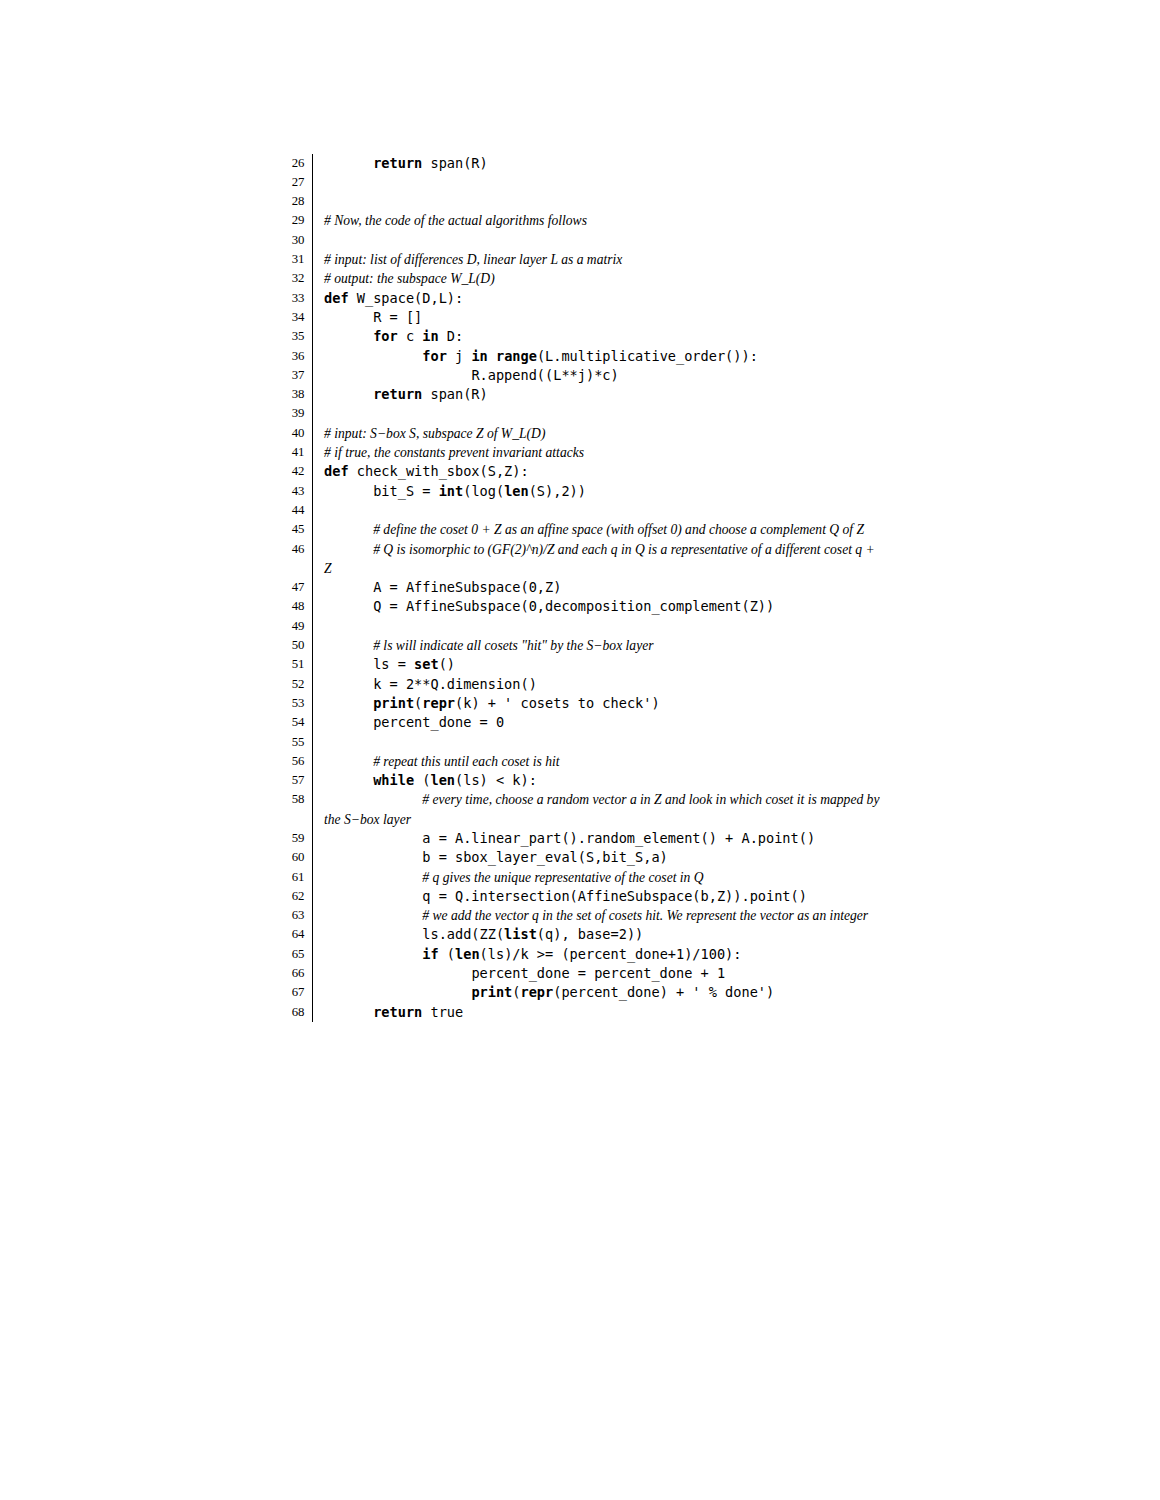| 26 | return span(R) |
| 27 | |
| 28 | |
| 29 | # Now, the code of the actual algorithms follows |
| 30 | |
| 31 | # input: list of differences D, linear layer L as a matrix |
| 32 | # output: the subspace W_L(D) |
| 33 | def W_space(D,L): |
| 34 | R = [] |
| 35 | for c in D: |
| 36 | for j in range (L.multiplicative_order()): |
| 37 | R.append((L**j)*c) |
| 38 | return span(R) |
| 39 | |
| 40 | # input: S−box S, subspace Z of W_L(D) |
| 41 | # if true, the constants prevent invariant attacks |
| 42 | def check_with_sbox(S,Z): |
| 43 | bit_S = int (log( len (S),2)) |
| 44 | |
| 45 | # define the coset 0 + Z as an affine space (with offset 0) and choose a complement Q of Z |
| 46 | # Q is isomorphic to (GF(2)^n)/Z and each q in Q is a representative of a different coset q + Z |
| 47 | A = AffineSubspace(0,Z) |
| 48 | Q = AffineSubspace(0,decomposition_complement(Z)) |
| 49 | |
| 50 | # ls will indicate all cosets "hit" by the S−box layer |
| 51 | ls = set () |
| 52 | k = 2**Q.dimension() |
| 53 | print ( repr (k) + ' cosets to check') |
| 54 | percent_done = 0 |
| 55 | |
| 56 | # repeat this until each coset is hit |
| 57 | while ( len (ls) < k): |
| 58 | # every time, choose a random vector a in Z and look in which coset it is mapped by the S−box layer |
| 59 | a = A.linear_part().random_element() + A.point() |
| 60 | b = sbox_layer_eval(S,bit_S,a) |
| 61 | # q gives the unique representative of the coset in Q |
| 62 | q = Q.intersection(AffineSubspace(b,Z)).point() |
| 63 | # we add the vector q in the set of cosets hit. We represent the vector as an integer |
| 64 | ls.add(ZZ( list (q), base=2)) |
| 65 | if ( len (ls)/k >= (percent_done+1)/100): |
| 66 | percent_done = percent_done + 1 |
| 67 | print ( repr (percent_done) + ' % done') |
| 68 | return true |